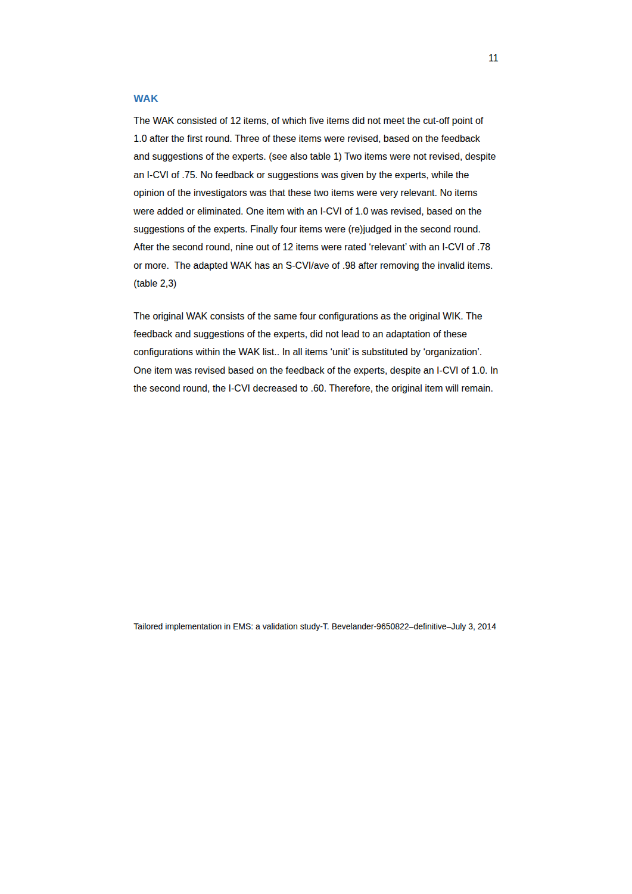11
WAK
The WAK consisted of 12 items, of which five items did not meet the cut-off point of 1.0 after the first round. Three of these items were revised, based on the feedback and suggestions of the experts. (see also table 1) Two items were not revised, despite an I-CVI of .75. No feedback or suggestions was given by the experts, while the opinion of the investigators was that these two items were very relevant. No items were added or eliminated. One item with an I-CVI of 1.0 was revised, based on the suggestions of the experts. Finally four items were (re)judged in the second round. After the second round, nine out of 12 items were rated ‘relevant’ with an I-CVI of .78 or more. The adapted WAK has an S-CVI/ave of .98 after removing the invalid items. (table 2,3)
The original WAK consists of the same four configurations as the original WIK. The feedback and suggestions of the experts, did not lead to an adaptation of these configurations within the WAK list.. In all items ‘unit’ is substituted by ‘organization’. One item was revised based on the feedback of the experts, despite an I-CVI of 1.0. In the second round, the I-CVI decreased to .60. Therefore, the original item will remain.
Tailored implementation in EMS: a validation study-T. Bevelander-9650822–definitive–July 3, 2014